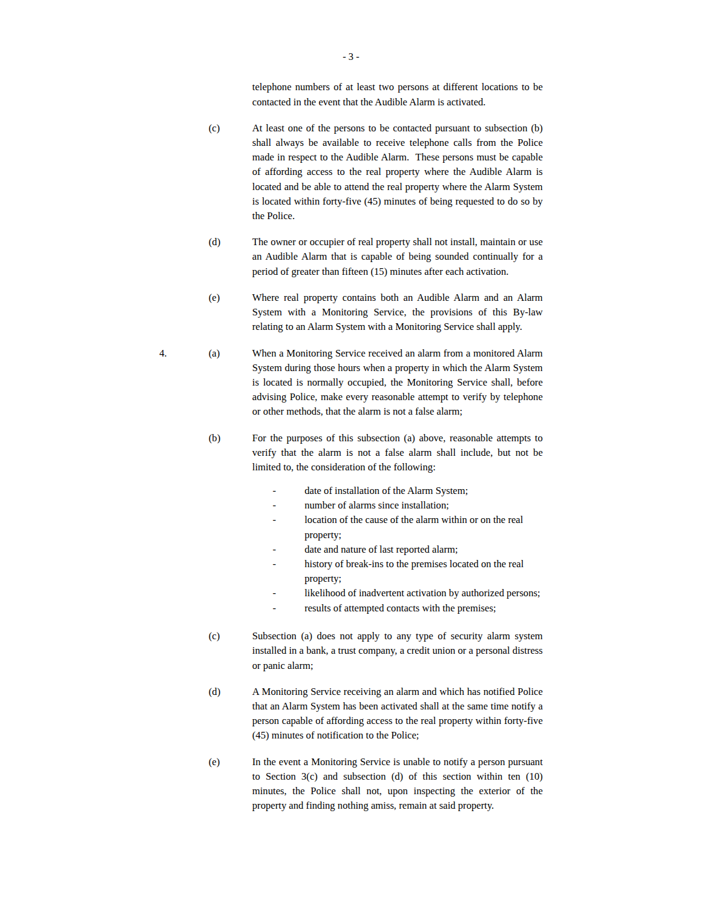- 3 -
telephone numbers of at least two persons at different locations to be contacted in the event that the Audible Alarm is activated.
(c)
At least one of the persons to be contacted pursuant to subsection (b) shall always be available to receive telephone calls from the Police made in respect to the Audible Alarm. These persons must be capable of affording access to the real property where the Audible Alarm is located and be able to attend the real property where the Alarm System is located within forty-five (45) minutes of being requested to do so by the Police.
(d)
The owner or occupier of real property shall not install, maintain or use an Audible Alarm that is capable of being sounded continually for a period of greater than fifteen (15) minutes after each activation.
(e)
Where real property contains both an Audible Alarm and an Alarm System with a Monitoring Service, the provisions of this By-law relating to an Alarm System with a Monitoring Service shall apply.
4.
(a)
When a Monitoring Service received an alarm from a monitored Alarm System during those hours when a property in which the Alarm System is located is normally occupied, the Monitoring Service shall, before advising Police, make every reasonable attempt to verify by telephone or other methods, that the alarm is not a false alarm;
(b)
For the purposes of this subsection (a) above, reasonable attempts to verify that the alarm is not a false alarm shall include, but not be limited to, the consideration of the following:
date of installation of the Alarm System;
number of alarms since installation;
location of the cause of the alarm within or on the real property;
date and nature of last reported alarm;
history of break-ins to the premises located on the real property;
likelihood of inadvertent activation by authorized persons;
results of attempted contacts with the premises;
(c)
Subsection (a) does not apply to any type of security alarm system installed in a bank, a trust company, a credit union or a personal distress or panic alarm;
(d)
A Monitoring Service receiving an alarm and which has notified Police that an Alarm System has been activated shall at the same time notify a person capable of affording access to the real property within forty-five (45) minutes of notification to the Police;
(e)
In the event a Monitoring Service is unable to notify a person pursuant to Section 3(c) and subsection (d) of this section within ten (10) minutes, the Police shall not, upon inspecting the exterior of the property and finding nothing amiss, remain at said property.